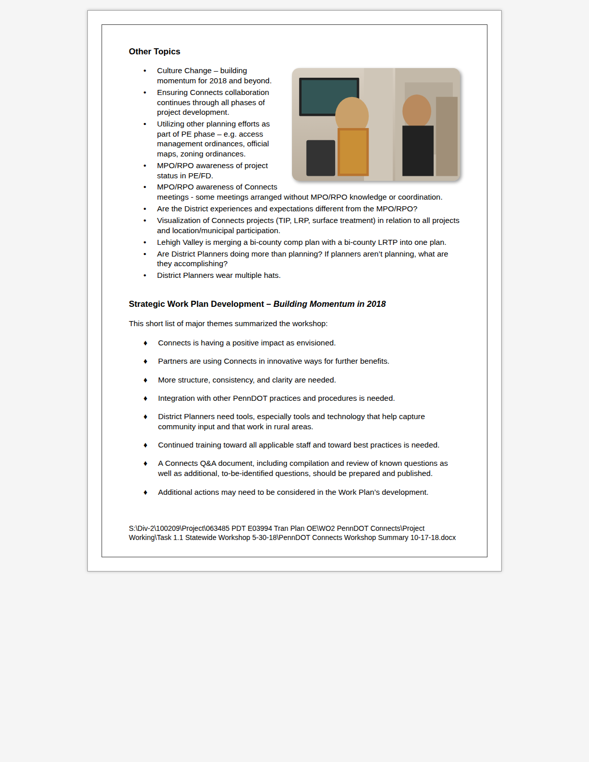Other Topics
Culture Change – building momentum for 2018 and beyond.
Ensuring Connects collaboration continues through all phases of project development.
Utilizing other planning efforts as part of PE phase – e.g. access management ordinances, official maps, zoning ordinances.
MPO/RPO awareness of project status in PE/FD.
MPO/RPO awareness of Connects meetings - some meetings arranged without MPO/RPO knowledge or coordination.
Are the District experiences and expectations different from the MPO/RPO?
Visualization of Connects projects (TIP, LRP, surface treatment) in relation to all projects and location/municipal participation.
Lehigh Valley is merging a bi-county comp plan with a bi-county LRTP into one plan.
Are District Planners doing more than planning? If planners aren’t planning, what are they accomplishing?
District Planners wear multiple hats.
Strategic Work Plan Development – Building Momentum in 2018
This short list of major themes summarized the workshop:
Connects is having a positive impact as envisioned.
Partners are using Connects in innovative ways for further benefits.
More structure, consistency, and clarity are needed.
Integration with other PennDOT practices and procedures is needed.
District Planners need tools, especially tools and technology that help capture community input and that work in rural areas.
Continued training toward all applicable staff and toward best practices is needed.
A Connects Q&A document, including compilation and review of known questions as well as additional, to-be-identified questions, should be prepared and published.
Additional actions may need to be considered in the Work Plan’s development.
S:\Div-2\100209\Project\063485 PDT E03994 Tran Plan OE\WO2 PennDOT Connects\Project Working\Task 1.1 Statewide Workshop 5-30-18\PennDOT Connects Workshop Summary 10-17-18.docx